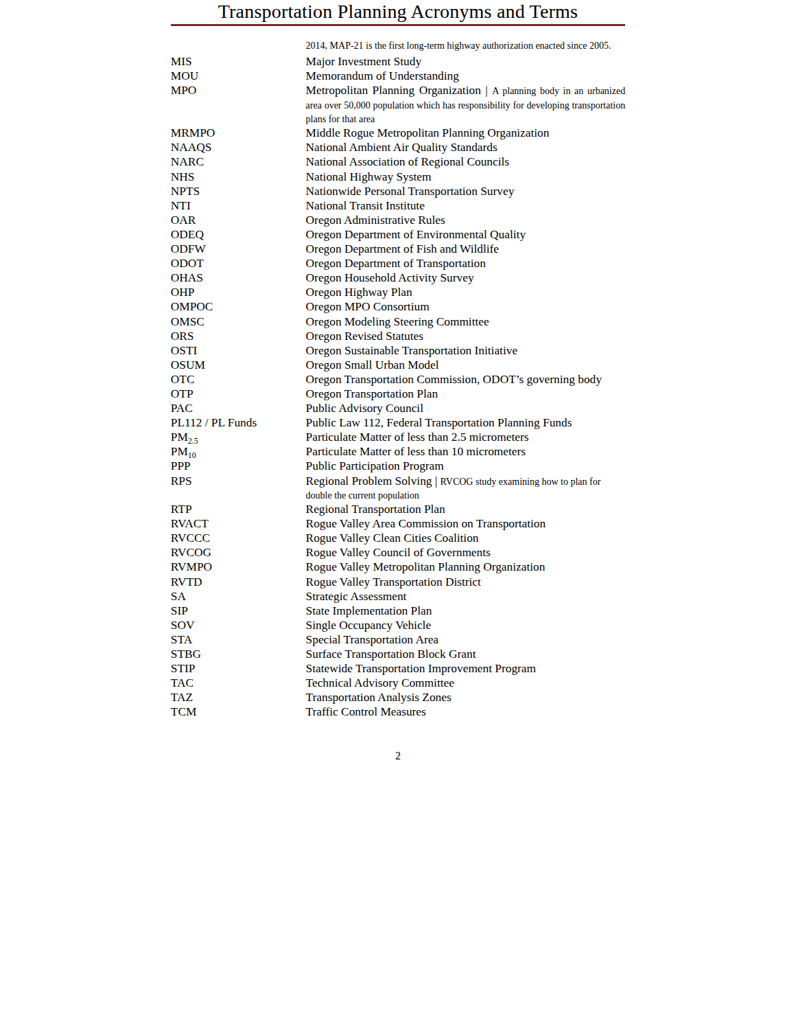Transportation Planning Acronyms and Terms
| | 2014, MAP-21 is the first long-term highway authorization enacted since 2005. |
| MIS | Major Investment Study |
| MOU | Memorandum of Understanding |
| MPO | Metropolitan Planning Organization / A planning body in an urbanized area over 50,000 population which has responsibility for developing transportation plans for that area |
| MRMPO | Middle Rogue Metropolitan Planning Organization |
| NAAQS | National Ambient Air Quality Standards |
| NARC | National Association of Regional Councils |
| NHS | National Highway System |
| NPTS | Nationwide Personal Transportation Survey |
| NTI | National Transit Institute |
| OAR | Oregon Administrative Rules |
| ODEQ | Oregon Department of Environmental Quality |
| ODFW | Oregon Department of Fish and Wildlife |
| ODOT | Oregon Department of Transportation |
| OHAS | Oregon Household Activity Survey |
| OHP | Oregon Highway Plan |
| OMPOC | Oregon MPO Consortium |
| OMSC | Oregon Modeling Steering Committee |
| ORS | Oregon Revised Statutes |
| OSTI | Oregon Sustainable Transportation Initiative |
| OSUM | Oregon Small Urban Model |
| OTC | Oregon Transportation Commission, ODOT’s governing body |
| OTP | Oregon Transportation Plan |
| PAC | Public Advisory Council |
| PL112 / PL Funds | Public Law 112, Federal Transportation Planning Funds |
| PM 2.5 | Particulate Matter of less than 2.5 micrometers |
| PM 10 | Particulate Matter of less than 10 micrometers |
| PPP | Public Participation Program |
| RPS | Regional Problem Solving / RVCOG study examining how to plan for double the current population |
| RTP | Regional Transportation Plan |
| RVACT | Rogue Valley Area Commission on Transportation |
| RVCCC | Rogue Valley Clean Cities Coalition |
| RVCOG | Rogue Valley Council of Governments |
| RVMPO | Rogue Valley Metropolitan Planning Organization |
| RVTD | Rogue Valley Transportation District |
| SA | Strategic Assessment |
| SIP | State Implementation Plan |
| SOV | Single Occupancy Vehicle |
| STA | Special Transportation Area |
| STBG | Surface Transportation Block Grant |
| STIP | Statewide Transportation Improvement Program |
| TAC | Technical Advisory Committee |
| TAZ | Transportation Analysis Zones |
| TCM | Traffic Control Measures |
2